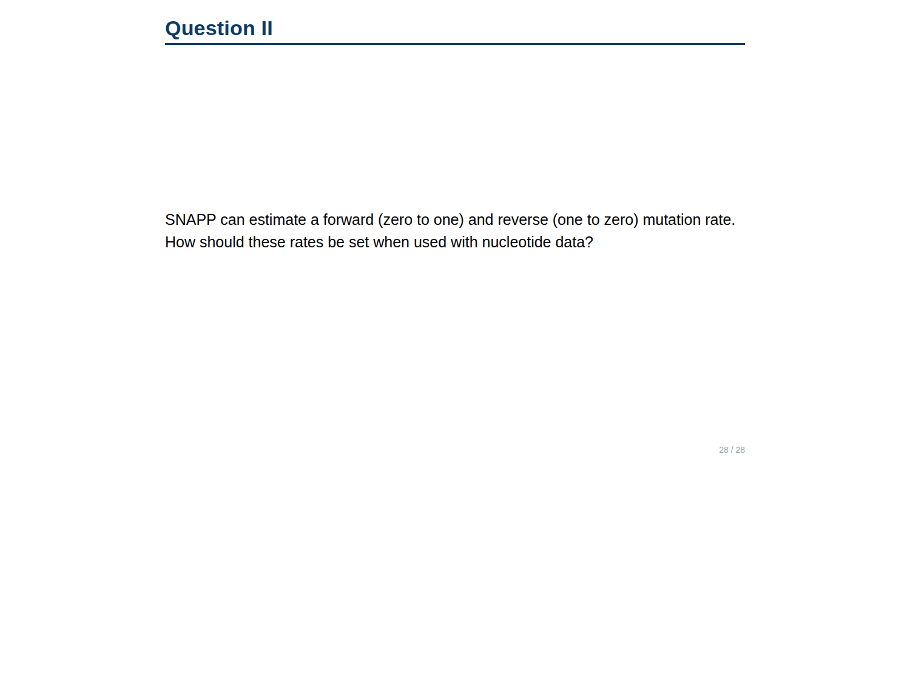Question II
SNAPP can estimate a forward (zero to one) and reverse (one to zero) mutation rate. How should these rates be set when used with nucleotide data?
28 / 28